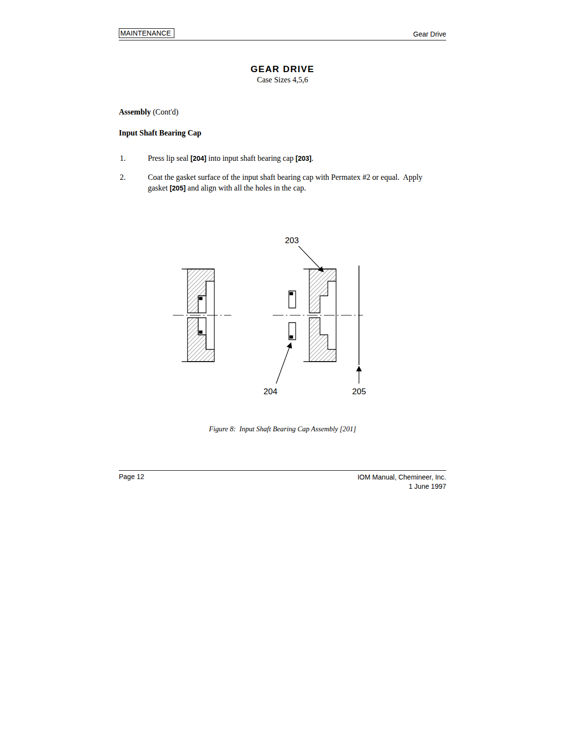MAINTENANCE
Gear Drive
GEAR DRIVE
Case Sizes 4,5,6
Assembly (Cont'd)
Input Shaft Bearing Cap
1. Press lip seal [204] into input shaft bearing cap [203].
2. Coat the gasket surface of the input shaft bearing cap with Permatex #2 or equal. Apply gasket [205] and align with all the holes in the cap.
203 204 205
Figure 8: Input Shaft Bearing Cap Assembly [201]
Page 12
IOM Manual, Chemineer, Inc.
1 June 1997